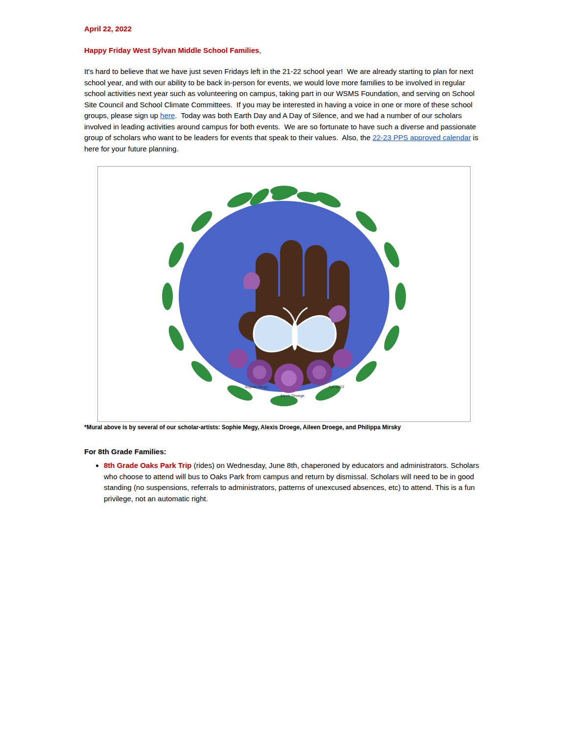April 22, 2022
Happy Friday West Sylvan Middle School Families,
It's hard to believe that we have just seven Fridays left in the 21-22 school year! We are already starting to plan for next school year, and with our ability to be back in-person for events, we would love more families to be involved in regular school activities next year such as volunteering on campus, taking part in our WSMS Foundation, and serving on School Site Council and School Climate Committees. If you may be interested in having a voice in one or more of these school groups, please sign up here. Today was both Earth Day and A Day of Silence, and we had a number of our scholars involved in leading activities around campus for both events. We are so fortunate to have such a diverse and passionate group of scholars who want to be leaders for events that speak to their values. Also, the 22-23 PPS approved calendar is here for your future planning.
Sophie Megy Alexis Droege Jun 2022
*Mural above is by several of our scholar-artists: Sophie Megy, Alexis Droege, Aileen Droege, and Philippa Mirsky
For 8th Grade Families:
8th Grade Oaks Park Trip (rides) on Wednesday, June 8th, chaperoned by educators and administrators. Scholars who choose to attend will bus to Oaks Park from campus and return by dismissal. Scholars will need to be in good standing (no suspensions, referrals to administrators, patterns of unexcused absences, etc) to attend. This is a fun privilege, not an automatic right.